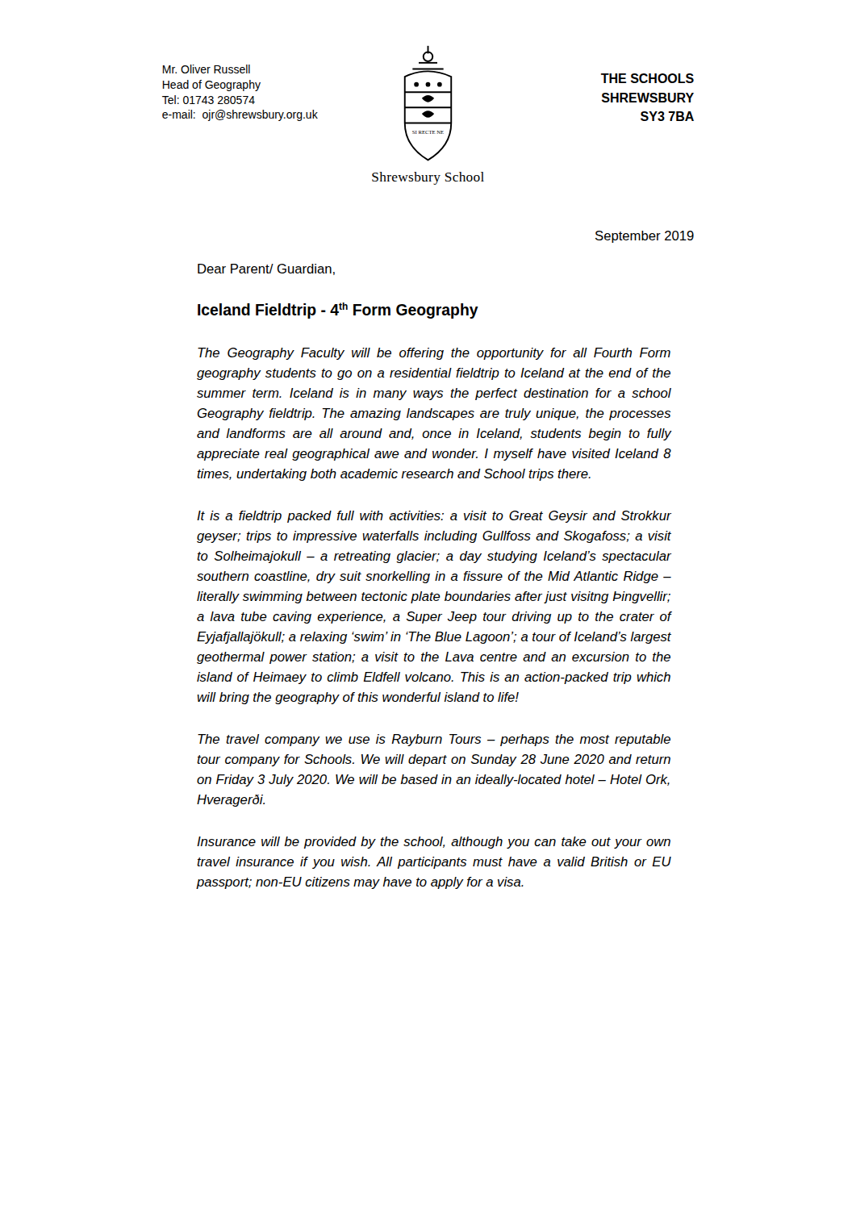Mr. Oliver Russell
Head of Geography
Tel: 01743 280574
e-mail: ojr@shrewsbury.org.uk
Shrewsbury School
THE SCHOOLS
SHREWSBURY
SY3 7BA
September 2019
Dear Parent/ Guardian,
Iceland Fieldtrip - 4th Form Geography
The Geography Faculty will be offering the opportunity for all Fourth Form geography students to go on a residential fieldtrip to Iceland at the end of the summer term. Iceland is in many ways the perfect destination for a school Geography fieldtrip. The amazing landscapes are truly unique, the processes and landforms are all around and, once in Iceland, students begin to fully appreciate real geographical awe and wonder. I myself have visited Iceland 8 times, undertaking both academic research and School trips there.
It is a fieldtrip packed full with activities: a visit to Great Geysir and Strokkur geyser; trips to impressive waterfalls including Gullfoss and Skogafoss; a visit to Solheimajokull – a retreating glacier; a day studying Iceland’s spectacular southern coastline, dry suit snorkelling in a fissure of the Mid Atlantic Ridge – literally swimming between tectonic plate boundaries after just visitng Þingvellir; a lava tube caving experience, a Super Jeep tour driving up to the crater of Eyjafjallajökull; a relaxing ‘swim’ in ‘The Blue Lagoon’; a tour of Iceland’s largest geothermal power station; a visit to the Lava centre and an excursion to the island of Heimaey to climb Eldfell volcano. This is an action-packed trip which will bring the geography of this wonderful island to life!
The travel company we use is Rayburn Tours – perhaps the most reputable tour company for Schools. We will depart on Sunday 28 June 2020 and return on Friday 3 July 2020. We will be based in an ideally-located hotel – Hotel Ork, Hveragerði.
Insurance will be provided by the school, although you can take out your own travel insurance if you wish. All participants must have a valid British or EU passport; non-EU citizens may have to apply for a visa.